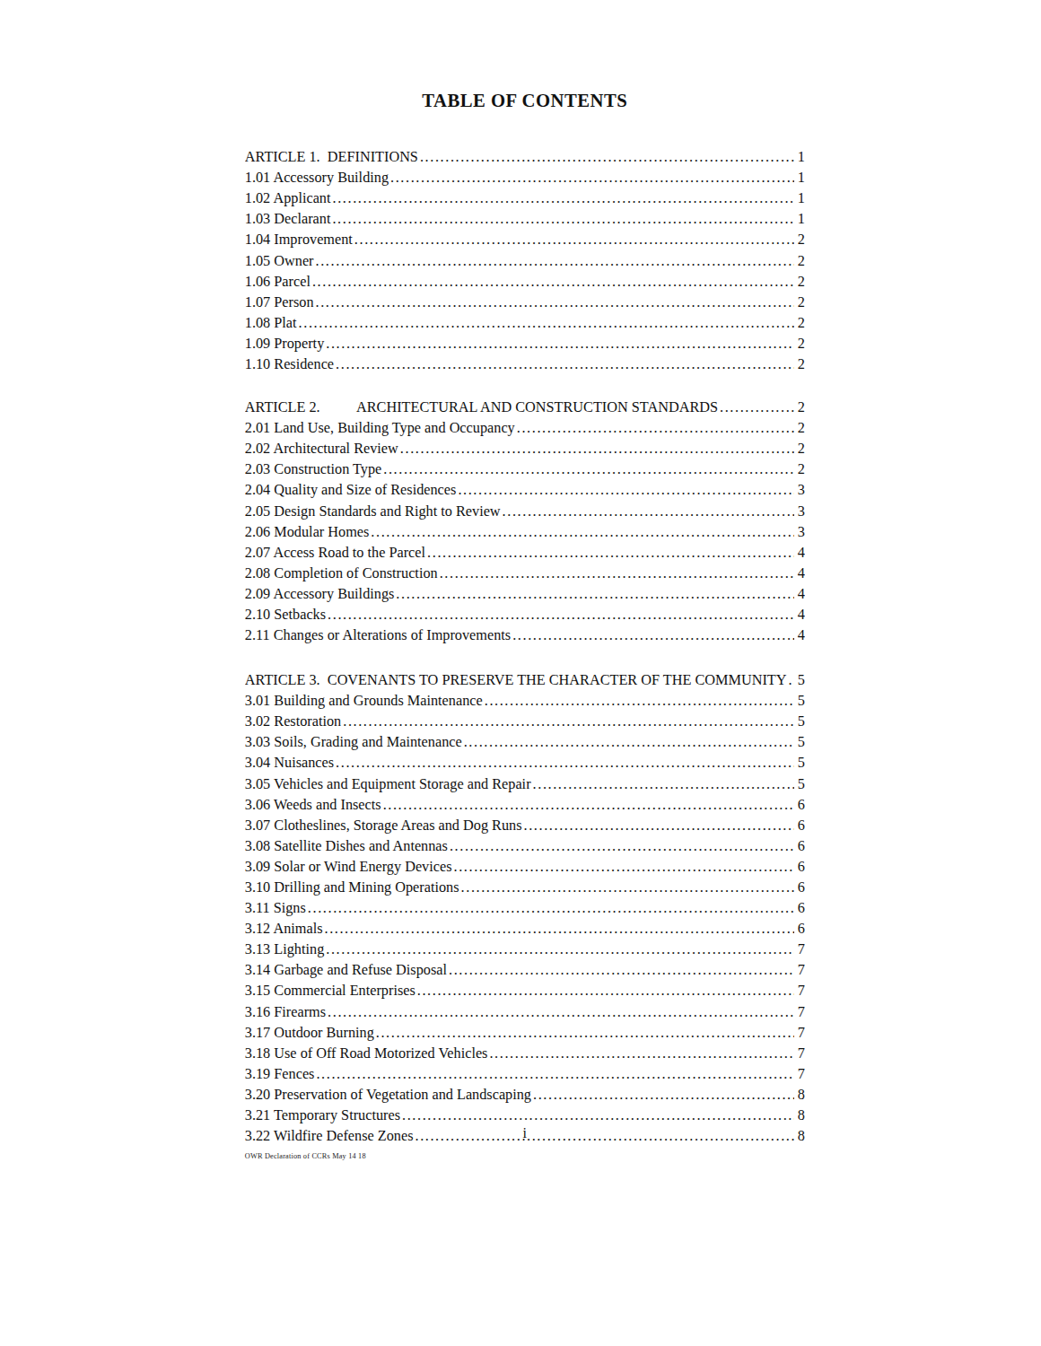TABLE OF CONTENTS
ARTICLE 1. DEFINITIONS.................................................................................................. 1
1.01 Accessory Building......................................................................................................... 1
1.02 Applicant..................................................................................................................... 1
1.03 Declarant.................................................................................................................... 1
1.04 Improvement.............................................................................................................. 2
1.05 Owner....................................................................................................................... 2
1.06 Parcel......................................................................................................................... 2
1.07 Person....................................................................................................................... 2
1.08 Plat............................................................................................................................. 2
1.09 Property.................................................................................................................... 2
1.10 Residence.................................................................................................................. 2
ARTICLE 2. ARCHITECTURAL AND CONSTRUCTION STANDARDS ....................... 2
2.01 Land Use, Building Type and Occupancy................................................................. 2
2.02 Architectural Review..................................................................................................... 2
2.03 Construction Type.......................................................................................................... 2
2.04 Quality and Size of Residences....................................................................................... 3
2.05 Design Standards and Right to Review..................................................................... 3
2.06 Modular Homes............................................................................................................. 3
2.07 Access Road to the Parcel.............................................................................................. 4
2.08 Completion of Construction......................................................................................... 4
2.09 Accessory Buildings..................................................................................................... 4
2.10 Setbacks..................................................................................................................... 4
2.11 Changes or Alterations of Improvements.................................................................. 4
ARTICLE 3. COVENANTS TO PRESERVE THE CHARACTER OF THE COMMUNITY..... 5
3.01 Building and Grounds Maintenance....................................................................... 5
3.02 Restoration................................................................................................................. 5
3.03 Soils, Grading and Maintenance................................................................................. 5
3.04 Nuisances................................................................................................................... 5
3.05 Vehicles and Equipment Storage and Repair............................................................. 5
3.06 Weeds and Insects......................................................................................................... 6
3.07 Clotheslines, Storage Areas and Dog Runs................................................................. 6
3.08 Satellite Dishes and Antennas.................................................................................... 6
3.09 Solar or Wind Energy Devices................................................................................... 6
3.10 Drilling and Mining Operations................................................................................. 6
3.11 Signs.......................................................................................................................... 6
3.12 Animals..................................................................................................................... 6
3.13 Lighting..................................................................................................................... 7
3.14 Garbage and Refuse Disposal.................................................................................... 7
3.15 Commercial Enterprises............................................................................................. 7
3.16 Firearms..................................................................................................................... 7
3.17 Outdoor Burning......................................................................................................... 7
3.18 Use of Off Road Motorized Vehicles......................................................................... 7
3.19 Fences....................................................................................................................... 7
3.20 Preservation of Vegetation and Landscaping............................................................. 8
3.21 Temporary Structures................................................................................................. 8
3.22 Wildfire Defense Zones............................................................................................. 8
i
OWR Declaration of CCRs May 14 18